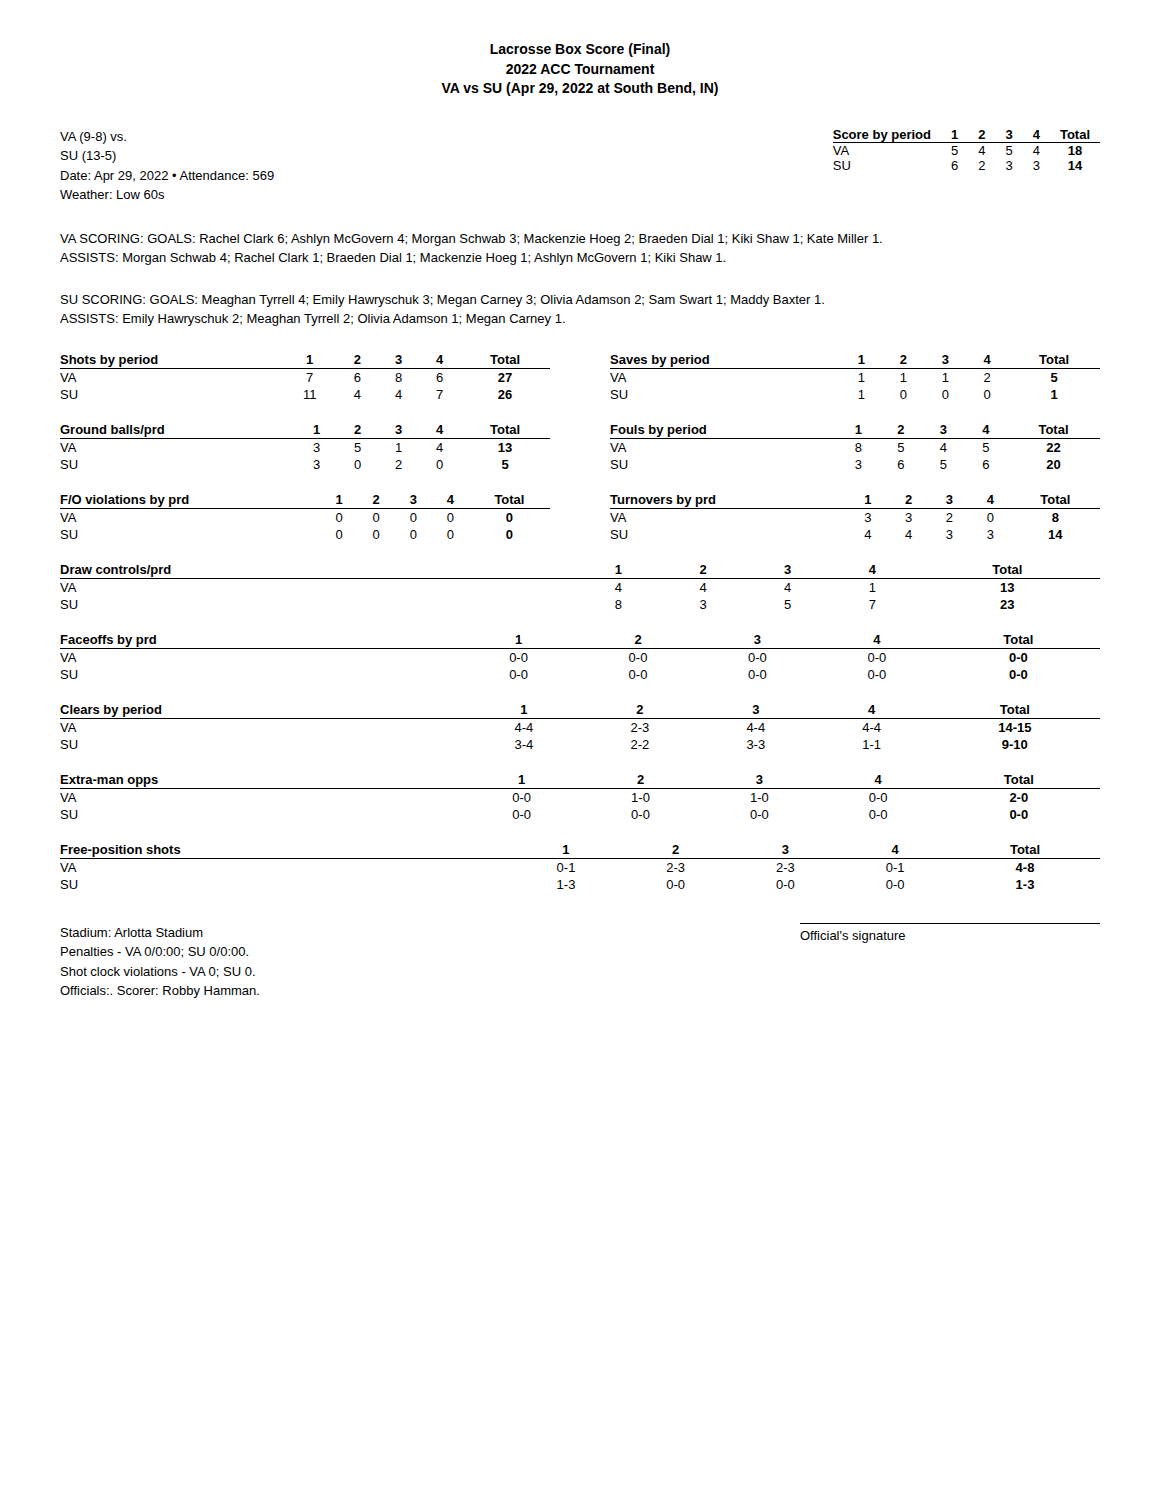Lacrosse Box Score (Final)
2022 ACC Tournament
VA vs SU (Apr 29, 2022 at South Bend, IN)
VA (9-8) vs.
SU (13-5)
Date: Apr 29, 2022 • Attendance: 569
Weather: Low 60s
| Score by period | 1 | 2 | 3 | 4 | Total |
| --- | --- | --- | --- | --- | --- |
| VA | 5 | 4 | 5 | 4 | 18 |
| SU | 6 | 2 | 3 | 3 | 14 |
VA SCORING: GOALS: Rachel Clark 6; Ashlyn McGovern 4; Morgan Schwab 3; Mackenzie Hoeg 2; Braeden Dial 1; Kiki Shaw 1; Kate Miller 1.
ASSISTS: Morgan Schwab 4; Rachel Clark 1; Braeden Dial 1; Mackenzie Hoeg 1; Ashlyn McGovern 1; Kiki Shaw 1.
SU SCORING: GOALS: Meaghan Tyrrell 4; Emily Hawryschuk 3; Megan Carney 3; Olivia Adamson 2; Sam Swart 1; Maddy Baxter 1.
ASSISTS: Emily Hawryschuk 2; Meaghan Tyrrell 2; Olivia Adamson 1; Megan Carney 1.
| Shots by period | 1 | 2 | 3 | 4 | Total |
| --- | --- | --- | --- | --- | --- |
| VA | 7 | 6 | 8 | 6 | 27 |
| SU | 11 | 4 | 4 | 7 | 26 |
| Saves by period | 1 | 2 | 3 | 4 | Total |
| --- | --- | --- | --- | --- | --- |
| VA | 1 | 1 | 1 | 2 | 5 |
| SU | 1 | 0 | 0 | 0 | 1 |
| Ground balls/prd | 1 | 2 | 3 | 4 | Total |
| --- | --- | --- | --- | --- | --- |
| VA | 3 | 5 | 1 | 4 | 13 |
| SU | 3 | 0 | 2 | 0 | 5 |
| Fouls by period | 1 | 2 | 3 | 4 | Total |
| --- | --- | --- | --- | --- | --- |
| VA | 8 | 5 | 4 | 5 | 22 |
| SU | 3 | 6 | 5 | 6 | 20 |
| F/O violations by prd | 1 | 2 | 3 | 4 | Total |
| --- | --- | --- | --- | --- | --- |
| VA | 0 | 0 | 0 | 0 | 0 |
| SU | 0 | 0 | 0 | 0 | 0 |
| Turnovers by prd | 1 | 2 | 3 | 4 | Total |
| --- | --- | --- | --- | --- | --- |
| VA | 3 | 3 | 2 | 0 | 8 |
| SU | 4 | 4 | 3 | 3 | 14 |
| Draw controls/prd | 1 | 2 | 3 | 4 | Total |
| --- | --- | --- | --- | --- | --- |
| VA | 4 | 4 | 4 | 1 | 13 |
| SU | 8 | 3 | 5 | 7 | 23 |
| Faceoffs by prd | 1 | 2 | 3 | 4 | Total |
| --- | --- | --- | --- | --- | --- |
| VA | 0-0 | 0-0 | 0-0 | 0-0 | 0-0 |
| SU | 0-0 | 0-0 | 0-0 | 0-0 | 0-0 |
| Clears by period | 1 | 2 | 3 | 4 | Total |
| --- | --- | --- | --- | --- | --- |
| VA | 4-4 | 2-3 | 4-4 | 4-4 | 14-15 |
| SU | 3-4 | 2-2 | 3-3 | 1-1 | 9-10 |
| Extra-man opps | 1 | 2 | 3 | 4 | Total |
| --- | --- | --- | --- | --- | --- |
| VA | 0-0 | 1-0 | 1-0 | 0-0 | 2-0 |
| SU | 0-0 | 0-0 | 0-0 | 0-0 | 0-0 |
| Free-position shots | 1 | 2 | 3 | 4 | Total |
| --- | --- | --- | --- | --- | --- |
| VA | 0-1 | 2-3 | 2-3 | 0-1 | 4-8 |
| SU | 1-3 | 0-0 | 0-0 | 0-0 | 1-3 |
Stadium: Arlotta Stadium
Penalties - VA 0/0:00; SU 0/0:00.
Shot clock violations - VA 0; SU 0.
Officials:. Scorer: Robby Hamman.
Official's signature